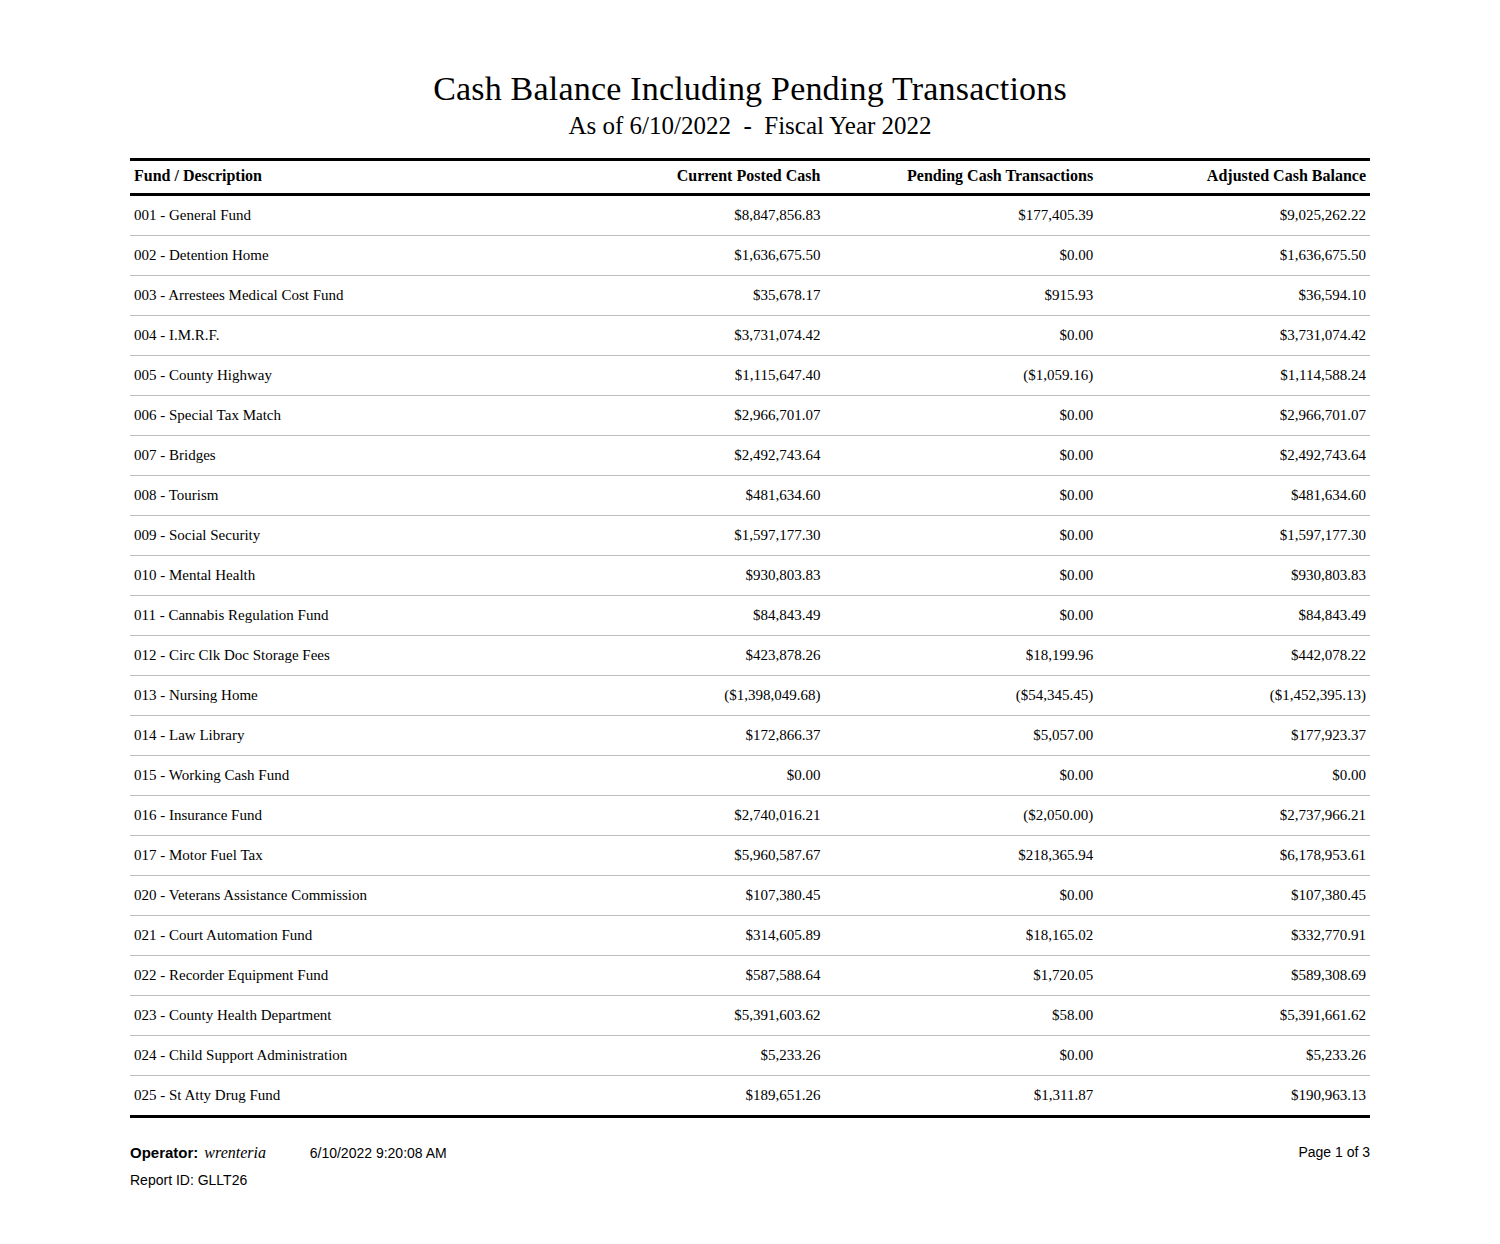Cash Balance Including Pending Transactions
As of 6/10/2022 - Fiscal Year 2022
| Fund / Description | Current Posted Cash | Pending Cash Transactions | Adjusted Cash Balance |
| --- | --- | --- | --- |
| 001 - General Fund | $8,847,856.83 | $177,405.39 | $9,025,262.22 |
| 002 - Detention Home | $1,636,675.50 | $0.00 | $1,636,675.50 |
| 003 - Arrestees Medical Cost Fund | $35,678.17 | $915.93 | $36,594.10 |
| 004 - I.M.R.F. | $3,731,074.42 | $0.00 | $3,731,074.42 |
| 005 - County Highway | $1,115,647.40 | ($1,059.16) | $1,114,588.24 |
| 006 - Special Tax Match | $2,966,701.07 | $0.00 | $2,966,701.07 |
| 007 - Bridges | $2,492,743.64 | $0.00 | $2,492,743.64 |
| 008 - Tourism | $481,634.60 | $0.00 | $481,634.60 |
| 009 - Social Security | $1,597,177.30 | $0.00 | $1,597,177.30 |
| 010 - Mental Health | $930,803.83 | $0.00 | $930,803.83 |
| 011 - Cannabis Regulation Fund | $84,843.49 | $0.00 | $84,843.49 |
| 012 - Circ Clk Doc Storage Fees | $423,878.26 | $18,199.96 | $442,078.22 |
| 013 - Nursing Home | ($1,398,049.68) | ($54,345.45) | ($1,452,395.13) |
| 014 - Law Library | $172,866.37 | $5,057.00 | $177,923.37 |
| 015 - Working Cash Fund | $0.00 | $0.00 | $0.00 |
| 016 - Insurance Fund | $2,740,016.21 | ($2,050.00) | $2,737,966.21 |
| 017 - Motor Fuel Tax | $5,960,587.67 | $218,365.94 | $6,178,953.61 |
| 020 - Veterans Assistance Commission | $107,380.45 | $0.00 | $107,380.45 |
| 021 - Court Automation Fund | $314,605.89 | $18,165.02 | $332,770.91 |
| 022 - Recorder Equipment Fund | $587,588.64 | $1,720.05 | $589,308.69 |
| 023 - County Health Department | $5,391,603.62 | $58.00 | $5,391,661.62 |
| 024 - Child Support Administration | $5,233.26 | $0.00 | $5,233.26 |
| 025 - St Atty Drug Fund | $189,651.26 | $1,311.87 | $190,963.13 |
Operator: wrenteria 6/10/2022 9:20:08 AM Page 1 of 3
Report ID: GLLT26